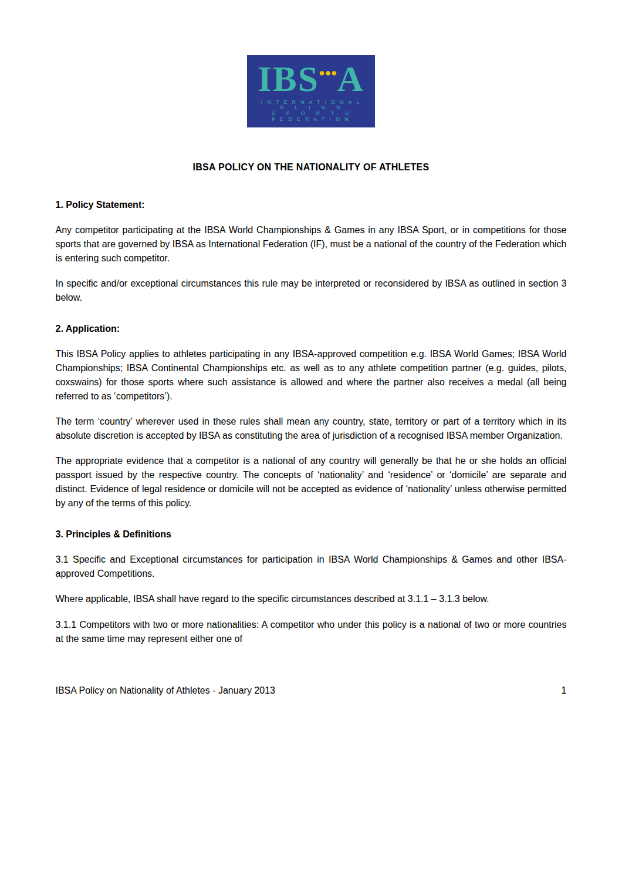IBS•••A I N T E R N A T I O N A L B L I N D S P O R T S F E D E R A T I O N
IBSA POLICY ON THE NATIONALITY OF ATHLETES
1. Policy Statement:
Any competitor participating at the IBSA World Championships & Games in any IBSA Sport, or in competitions for those sports that are governed by IBSA as International Federation (IF), must be a national of the country of the Federation which is entering such competitor.
In specific and/or exceptional circumstances this rule may be interpreted or reconsidered by IBSA as outlined in section 3 below.
2. Application:
This IBSA Policy applies to athletes participating in any IBSA-approved competition e.g. IBSA World Games; IBSA World Championships; IBSA Continental Championships etc. as well as to any athlete competition partner (e.g. guides, pilots, coxswains) for those sports where such assistance is allowed and where the partner also receives a medal (all being referred to as ‘competitors’).
The term ‘country’ wherever used in these rules shall mean any country, state, territory or part of a territory which in its absolute discretion is accepted by IBSA as constituting the area of jurisdiction of a recognised IBSA member Organization.
The appropriate evidence that a competitor is a national of any country will generally be that he or she holds an official passport issued by the respective country. The concepts of ‘nationality’ and ‘residence’ or ‘domicile’ are separate and distinct. Evidence of legal residence or domicile will not be accepted as evidence of ‘nationality’ unless otherwise permitted by any of the terms of this policy.
3. Principles & Definitions
3.1 Specific and Exceptional circumstances for participation in IBSA World Championships & Games and other IBSA-approved Competitions.
Where applicable, IBSA shall have regard to the specific circumstances described at 3.1.1 – 3.1.3 below.
3.1.1 Competitors with two or more nationalities: A competitor who under this policy is a national of two or more countries at the same time may represent either one of
IBSA Policy on Nationality of Athletes - January 2013 1